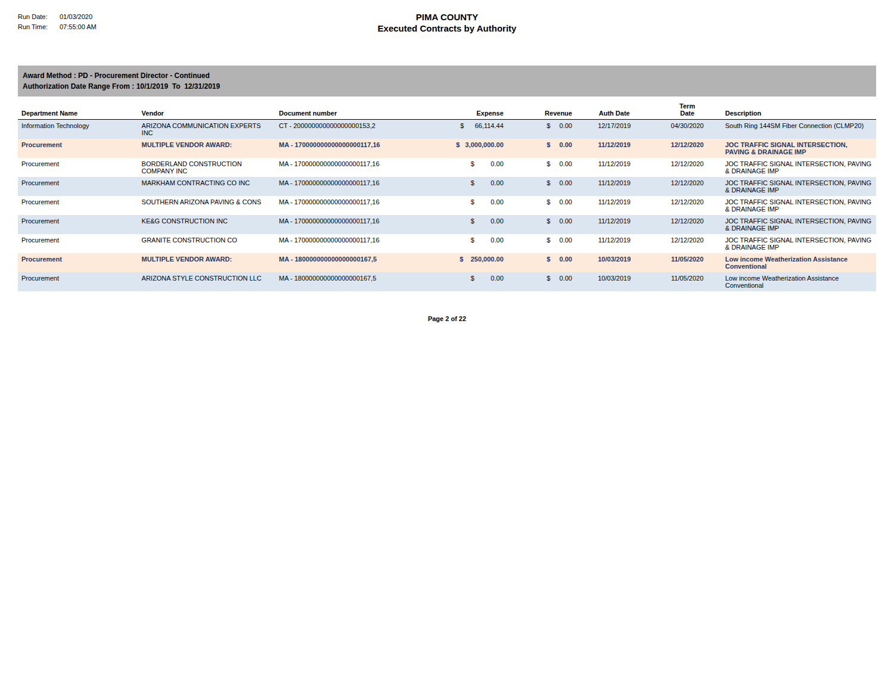Run Date: 01/03/2020
Run Time: 07:55:00 AM
PIMA COUNTY
Executed Contracts by Authority
Award Method : PD - Procurement Director - Continued
Authorization Date Range From : 10/1/2019 To 12/31/2019
| Department Name | Vendor | Document number | Expense | Revenue | Auth Date | Term Date | Description |
| --- | --- | --- | --- | --- | --- | --- | --- |
| Information Technology | ARIZONA COMMUNICATION EXPERTS INC | CT - 200000000000000000153,2 | $ 66,114.44 | $ 0.00 | 12/17/2019 | 04/30/2020 | South Ring 144SM Fiber Connection (CLMP20) |
| Procurement | MULTIPLE VENDOR AWARD: | MA - 170000000000000000117,16 | $ 3,000,000.00 | $ 0.00 | 11/12/2019 | 12/12/2020 | JOC TRAFFIC SIGNAL INTERSECTION, PAVING & DRAINAGE IMP |
| Procurement | BORDERLAND CONSTRUCTION COMPANY INC | MA - 170000000000000000117,16 | $ 0.00 | $ 0.00 | 11/12/2019 | 12/12/2020 | JOC TRAFFIC SIGNAL INTERSECTION, PAVING & DRAINAGE IMP |
| Procurement | MARKHAM CONTRACTING CO INC | MA - 170000000000000000117,16 | $ 0.00 | $ 0.00 | 11/12/2019 | 12/12/2020 | JOC TRAFFIC SIGNAL INTERSECTION, PAVING & DRAINAGE IMP |
| Procurement | SOUTHERN ARIZONA PAVING & CONS | MA - 170000000000000000117,16 | $ 0.00 | $ 0.00 | 11/12/2019 | 12/12/2020 | JOC TRAFFIC SIGNAL INTERSECTION, PAVING & DRAINAGE IMP |
| Procurement | KE&G CONSTRUCTION INC | MA - 170000000000000000117,16 | $ 0.00 | $ 0.00 | 11/12/2019 | 12/12/2020 | JOC TRAFFIC SIGNAL INTERSECTION, PAVING & DRAINAGE IMP |
| Procurement | GRANITE CONSTRUCTION CO | MA - 170000000000000000117,16 | $ 0.00 | $ 0.00 | 11/12/2019 | 12/12/2020 | JOC TRAFFIC SIGNAL INTERSECTION, PAVING & DRAINAGE IMP |
| Procurement | MULTIPLE VENDOR AWARD: | MA - 180000000000000000167,5 | $ 250,000.00 | $ 0.00 | 10/03/2019 | 11/05/2020 | Low income Weatherization Assistance Conventional |
| Procurement | ARIZONA STYLE CONSTRUCTION LLC | MA - 180000000000000000167,5 | $ 0.00 | $ 0.00 | 10/03/2019 | 11/05/2020 | Low income Weatherization Assistance Conventional |
Page 2 of 22